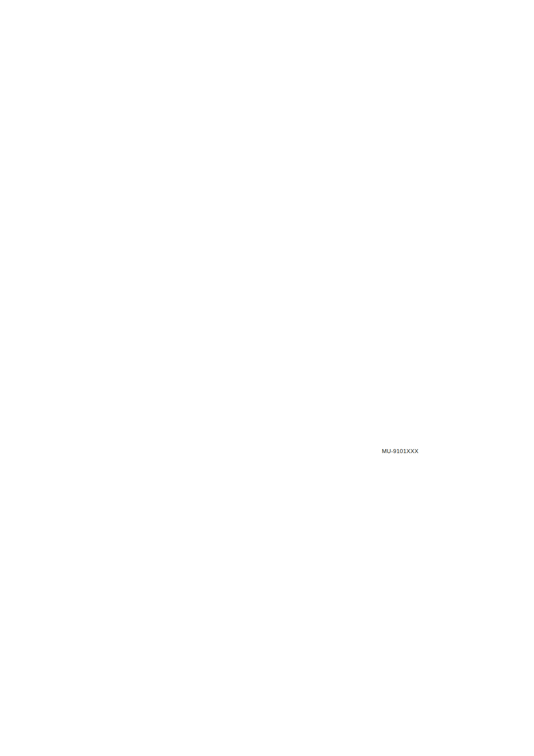MU-9101XXX